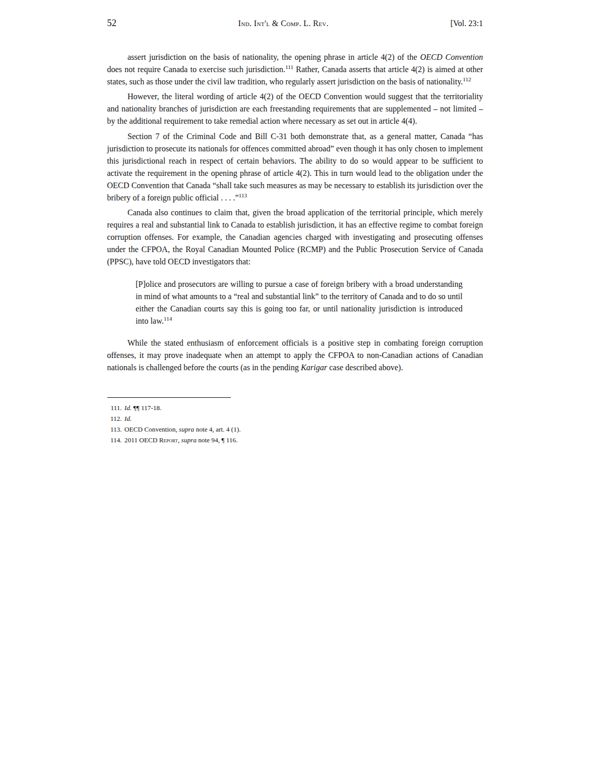52 Ind. Int'l & Comp. L. Rev. [Vol. 23:1
assert jurisdiction on the basis of nationality, the opening phrase in article 4(2) of the OECD Convention does not require Canada to exercise such jurisdiction.111 Rather, Canada asserts that article 4(2) is aimed at other states, such as those under the civil law tradition, who regularly assert jurisdiction on the basis of nationality.112
However, the literal wording of article 4(2) of the OECD Convention would suggest that the territoriality and nationality branches of jurisdiction are each freestanding requirements that are supplemented – not limited – by the additional requirement to take remedial action where necessary as set out in article 4(4).
Section 7 of the Criminal Code and Bill C-31 both demonstrate that, as a general matter, Canada “has jurisdiction to prosecute its nationals for offences committed abroad” even though it has only chosen to implement this jurisdictional reach in respect of certain behaviors. The ability to do so would appear to be sufficient to activate the requirement in the opening phrase of article 4(2). This in turn would lead to the obligation under the OECD Convention that Canada “shall take such measures as may be necessary to establish its jurisdiction over the bribery of a foreign public official . . . .”113
Canada also continues to claim that, given the broad application of the territorial principle, which merely requires a real and substantial link to Canada to establish jurisdiction, it has an effective regime to combat foreign corruption offenses. For example, the Canadian agencies charged with investigating and prosecuting offenses under the CFPOA, the Royal Canadian Mounted Police (RCMP) and the Public Prosecution Service of Canada (PPSC), have told OECD investigators that:
[P]olice and prosecutors are willing to pursue a case of foreign bribery with a broad understanding in mind of what amounts to a “real and substantial link” to the territory of Canada and to do so until either the Canadian courts say this is going too far, or until nationality jurisdiction is introduced into law.114
While the stated enthusiasm of enforcement officials is a positive step in combating foreign corruption offenses, it may prove inadequate when an attempt to apply the CFPOA to non-Canadian actions of Canadian nationals is challenged before the courts (as in the pending Karigar case described above).
111. Id. ¶¶ 117-18.
112. Id.
113. OECD Convention, supra note 4, art. 4 (1).
114. 2011 OECD Report, supra note 94, ¶ 116.